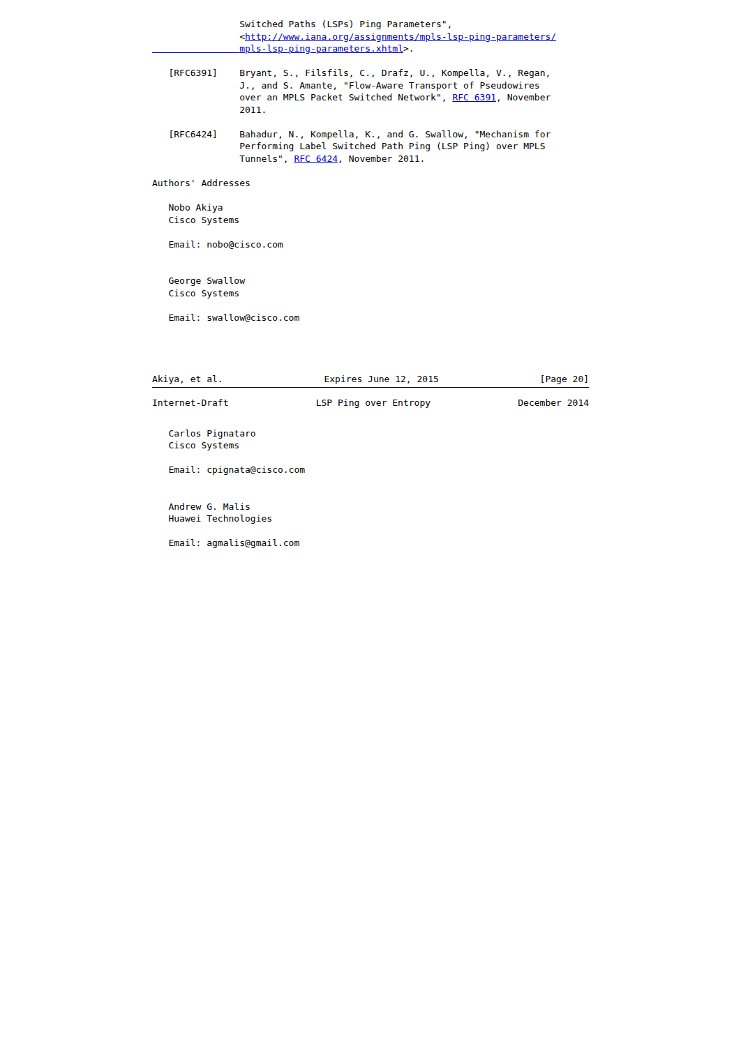Switched Paths (LSPs) Ping Parameters",
                <http://www.iana.org/assignments/mpls-lsp-ping-parameters/
                mpls-lsp-ping-parameters.xhtml>.

   [RFC6391]    Bryant, S., Filsfils, C., Drafz, U., Kompella, V., Regan,
                J., and S. Amante, "Flow-Aware Transport of Pseudowires
                over an MPLS Packet Switched Network", RFC 6391, November
                2011.

   [RFC6424]    Bahadur, N., Kompella, K., and G. Swallow, "Mechanism for
                Performing Label Switched Path Ping (LSP Ping) over MPLS
                Tunnels", RFC 6424, November 2011.

Authors' Addresses

   Nobo Akiya
   Cisco Systems

   Email: nobo@cisco.com


   George Swallow
   Cisco Systems

   Email: swallow@cisco.com
Akiya, et al. Expires June 12, 2015 [Page 20]
Internet-Draft LSP Ping over Entropy December 2014
   Carlos Pignataro
   Cisco Systems

   Email: cpignata@cisco.com


   Andrew G. Malis
   Huawei Technologies

   Email: agmalis@gmail.com